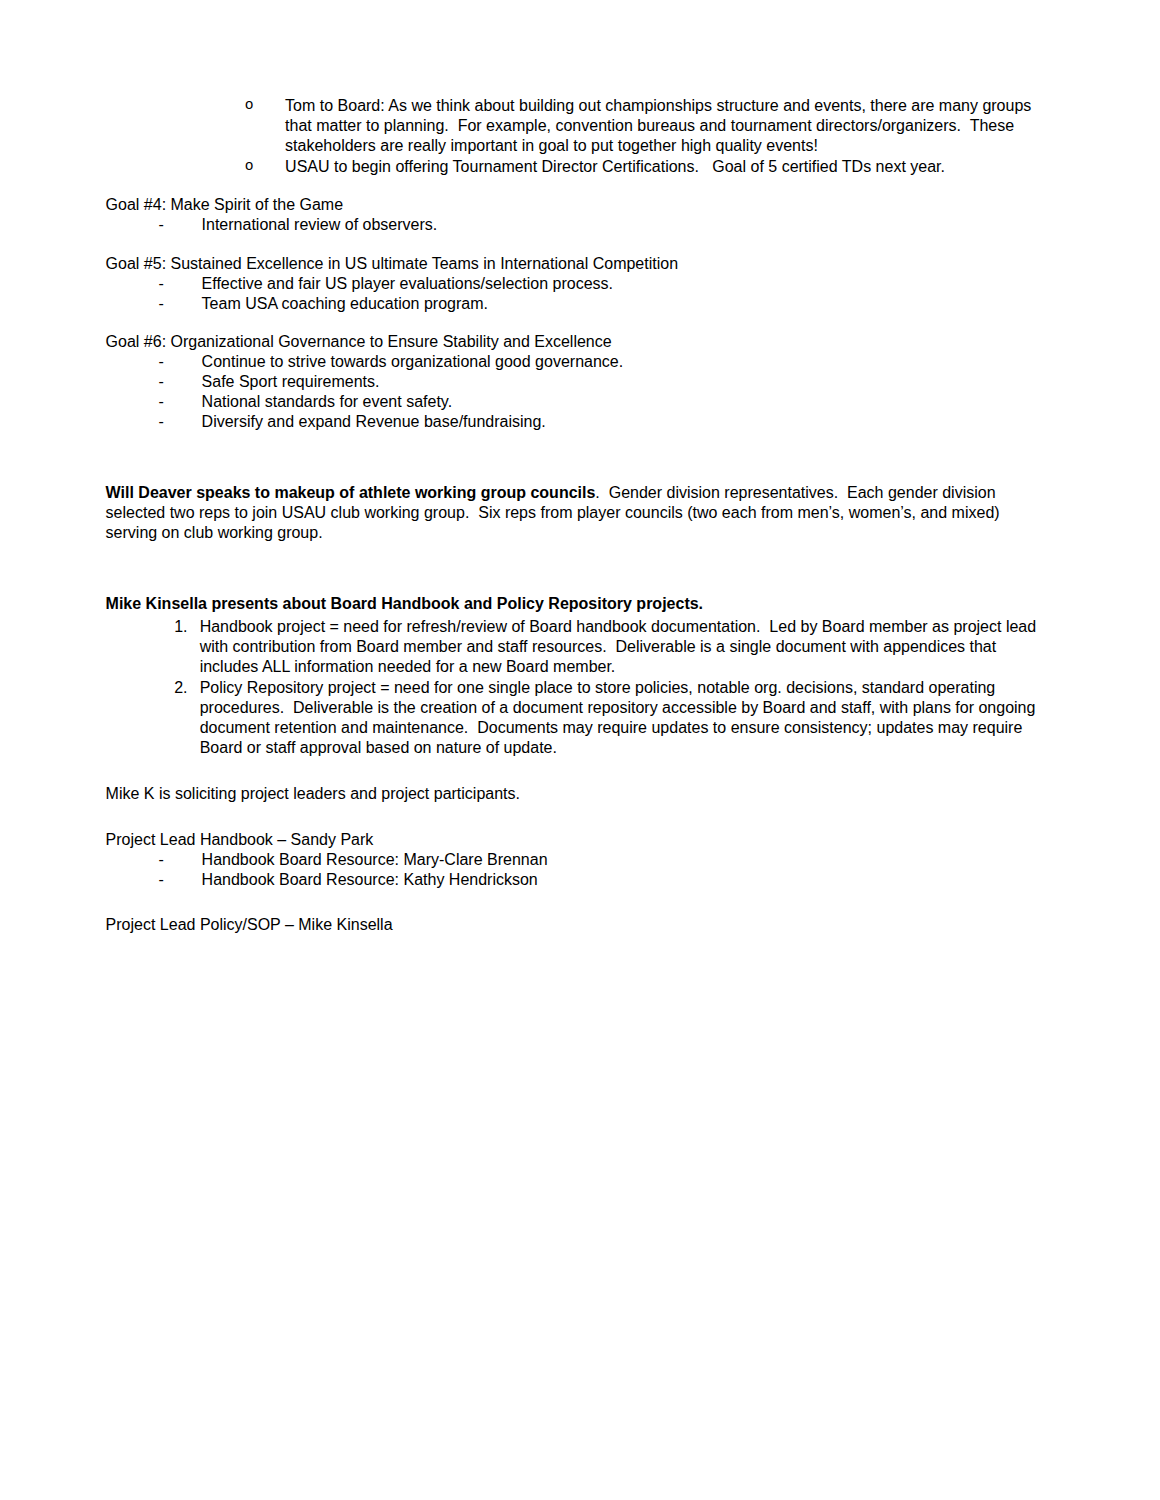Tom to Board: As we think about building out championships structure and events, there are many groups that matter to planning. For example, convention bureaus and tournament directors/organizers. These stakeholders are really important in goal to put together high quality events!
USAU to begin offering Tournament Director Certifications. Goal of 5 certified TDs next year.
Goal #4: Make Spirit of the Game
International review of observers.
Goal #5: Sustained Excellence in US ultimate Teams in International Competition
Effective and fair US player evaluations/selection process.
Team USA coaching education program.
Goal #6: Organizational Governance to Ensure Stability and Excellence
Continue to strive towards organizational good governance.
Safe Sport requirements.
National standards for event safety.
Diversify and expand Revenue base/fundraising.
Will Deaver speaks to makeup of athlete working group councils. Gender division representatives. Each gender division selected two reps to join USAU club working group. Six reps from player councils (two each from men’s, women’s, and mixed) serving on club working group.
Mike Kinsella presents about Board Handbook and Policy Repository projects.
Handbook project = need for refresh/review of Board handbook documentation. Led by Board member as project lead with contribution from Board member and staff resources. Deliverable is a single document with appendices that includes ALL information needed for a new Board member.
Policy Repository project = need for one single place to store policies, notable org. decisions, standard operating procedures. Deliverable is the creation of a document repository accessible by Board and staff, with plans for ongoing document retention and maintenance. Documents may require updates to ensure consistency; updates may require Board or staff approval based on nature of update.
Mike K is soliciting project leaders and project participants.
Project Lead Handbook – Sandy Park
Handbook Board Resource: Mary-Clare Brennan
Handbook Board Resource: Kathy Hendrickson
Project Lead Policy/SOP – Mike Kinsella